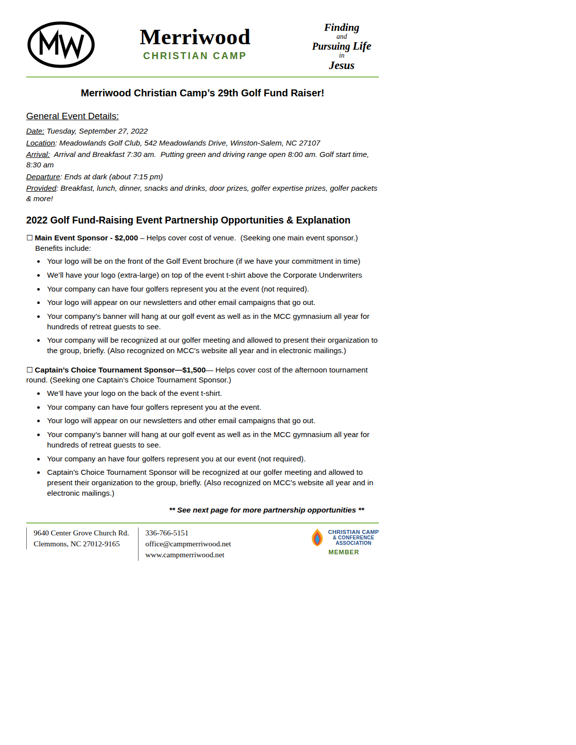Merriwood
CHRISTIAN CAMP
Finding
and
Pursuing Life
in
Jesus
Merriwood Christian Camp’s 29th Golf Fund Raiser!
General Event Details:
Date: Tuesday, September 27, 2022
Location: Meadowlands Golf Club, 542 Meadowlands Drive, Winston-Salem, NC 27107
Arrival: Arrival and Breakfast 7:30 am. Putting green and driving range open 8:00 am. Golf start time, 8:30 am
Departure: Ends at dark (about 7:15 pm)
Provided: Breakfast, lunch, dinner, snacks and drinks, door prizes, golfer expertise prizes, golfer packets & more!
2022 Golf Fund-Raising Event Partnership Opportunities & Explanation
☐ Main Event Sponsor - $2,000 – Helps cover cost of venue. (Seeking one main event sponsor.) Benefits include:
Your logo will be on the front of the Golf Event brochure (if we have your commitment in time)
We’ll have your logo (extra-large) on top of the event t-shirt above the Corporate Underwriters
Your company can have four golfers represent you at the event (not required).
Your logo will appear on our newsletters and other email campaigns that go out.
Your company’s banner will hang at our golf event as well as in the MCC gymnasium all year for hundreds of retreat guests to see.
Your company will be recognized at our golfer meeting and allowed to present their organization to the group, briefly. (Also recognized on MCC's website all year and in electronic mailings.)
☐ Captain’s Choice Tournament Sponsor—$1,500— Helps cover cost of the afternoon tournament round. (Seeking one Captain’s Choice Tournament Sponsor.)
We’ll have your logo on the back of the event t-shirt.
Your company can have four golfers represent you at the event.
Your logo will appear on our newsletters and other email campaigns that go out.
Your company’s banner will hang at our golf event as well as in the MCC gymnasium all year for hundreds of retreat guests to see.
Your company an have four golfers represent you at our event (not required).
Captain's Choice Tournament Sponsor will be recognized at our golfer meeting and allowed to present their organization to the group, briefly. (Also recognized on MCC's website all year and in electronic mailings.)
** See next page for more partnership opportunities **
9640 Center Grove Church Rd.
Clemmons, NC 27012-9165
336-766-5151
office@campmerriwood.net
www.campmerriwood.net
CHRISTIAN CAMP
& CONFERENCE
ASSOCIATION
MEMBER